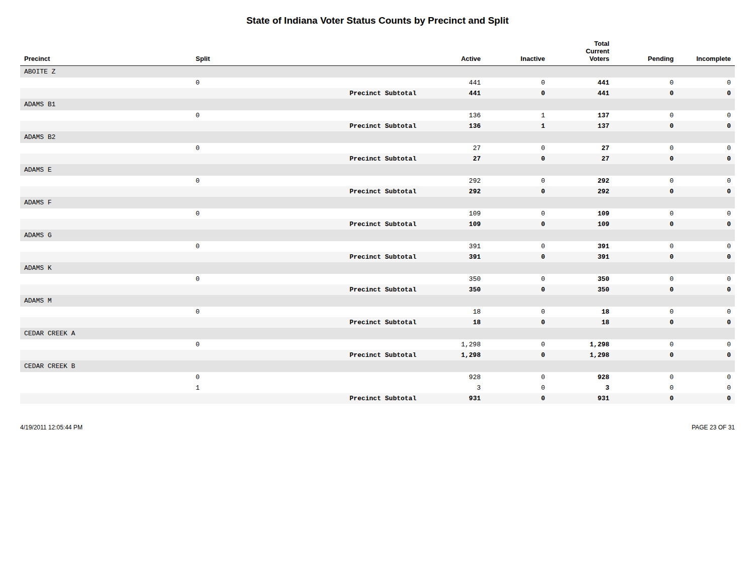State of Indiana Voter Status Counts by Precinct and Split
| Precinct | Split | | Active | Inactive | Total Current Voters | Pending | Incomplete |
| --- | --- | --- | --- | --- | --- | --- | --- |
| ABOITE Z |
| | 0 | | 441 | 0 | 441 | 0 | 0 |
| | | Precinct Subtotal | 441 | 0 | 441 | 0 | 0 |
| ADAMS B1 |
| | 0 | | 136 | 1 | 137 | 0 | 0 |
| | | Precinct Subtotal | 136 | 1 | 137 | 0 | 0 |
| ADAMS B2 |
| | 0 | | 27 | 0 | 27 | 0 | 0 |
| | | Precinct Subtotal | 27 | 0 | 27 | 0 | 0 |
| ADAMS E |
| | 0 | | 292 | 0 | 292 | 0 | 0 |
| | | Precinct Subtotal | 292 | 0 | 292 | 0 | 0 |
| ADAMS F |
| | 0 | | 109 | 0 | 109 | 0 | 0 |
| | | Precinct Subtotal | 109 | 0 | 109 | 0 | 0 |
| ADAMS G |
| | 0 | | 391 | 0 | 391 | 0 | 0 |
| | | Precinct Subtotal | 391 | 0 | 391 | 0 | 0 |
| ADAMS K |
| | 0 | | 350 | 0 | 350 | 0 | 0 |
| | | Precinct Subtotal | 350 | 0 | 350 | 0 | 0 |
| ADAMS M |
| | 0 | | 18 | 0 | 18 | 0 | 0 |
| | | Precinct Subtotal | 18 | 0 | 18 | 0 | 0 |
| CEDAR CREEK A |
| | 0 | | 1,298 | 0 | 1,298 | 0 | 0 |
| | | Precinct Subtotal | 1,298 | 0 | 1,298 | 0 | 0 |
| CEDAR CREEK B |
| | 0 | | 928 | 0 | 928 | 0 | 0 |
| | 1 | | 3 | 0 | 3 | 0 | 0 |
| | | Precinct Subtotal | 931 | 0 | 931 | 0 | 0 |
4/19/2011 12:05:44 PM
PAGE 23 OF 31